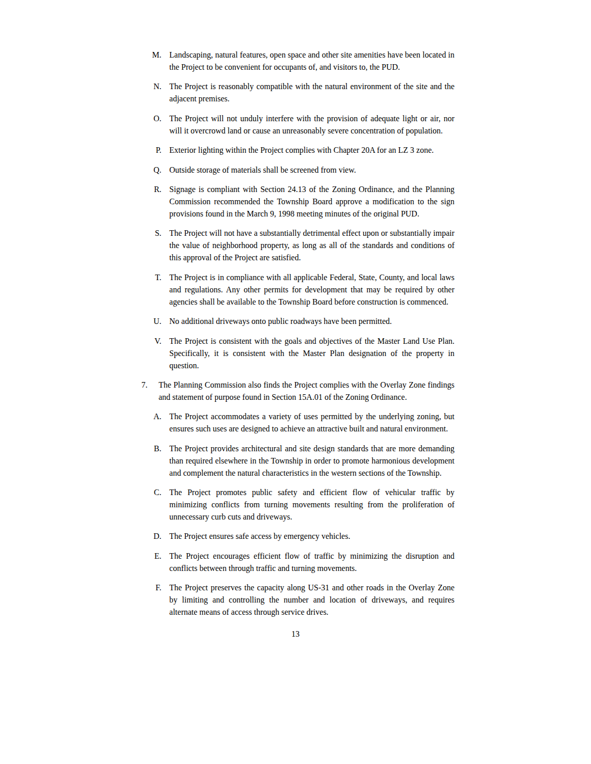Landscaping, natural features, open space and other site amenities have been located in the Project to be convenient for occupants of, and visitors to, the PUD.
The Project is reasonably compatible with the natural environment of the site and the adjacent premises.
The Project will not unduly interfere with the provision of adequate light or air, nor will it overcrowd land or cause an unreasonably severe concentration of population.
Exterior lighting within the Project complies with Chapter 20A for an LZ 3 zone.
Outside storage of materials shall be screened from view.
Signage is compliant with Section 24.13 of the Zoning Ordinance, and the Planning Commission recommended the Township Board approve a modification to the sign provisions found in the March 9, 1998 meeting minutes of the original PUD.
The Project will not have a substantially detrimental effect upon or substantially impair the value of neighborhood property, as long as all of the standards and conditions of this approval of the Project are satisfied.
The Project is in compliance with all applicable Federal, State, County, and local laws and regulations. Any other permits for development that may be required by other agencies shall be available to the Township Board before construction is commenced.
No additional driveways onto public roadways have been permitted.
The Project is consistent with the goals and objectives of the Master Land Use Plan. Specifically, it is consistent with the Master Plan designation of the property in question.
The Planning Commission also finds the Project complies with the Overlay Zone findings and statement of purpose found in Section 15A.01 of the Zoning Ordinance.
The Project accommodates a variety of uses permitted by the underlying zoning, but ensures such uses are designed to achieve an attractive built and natural environment.
The Project provides architectural and site design standards that are more demanding than required elsewhere in the Township in order to promote harmonious development and complement the natural characteristics in the western sections of the Township.
The Project promotes public safety and efficient flow of vehicular traffic by minimizing conflicts from turning movements resulting from the proliferation of unnecessary curb cuts and driveways.
The Project ensures safe access by emergency vehicles.
The Project encourages efficient flow of traffic by minimizing the disruption and conflicts between through traffic and turning movements.
The Project preserves the capacity along US-31 and other roads in the Overlay Zone by limiting and controlling the number and location of driveways, and requires alternate means of access through service drives.
13